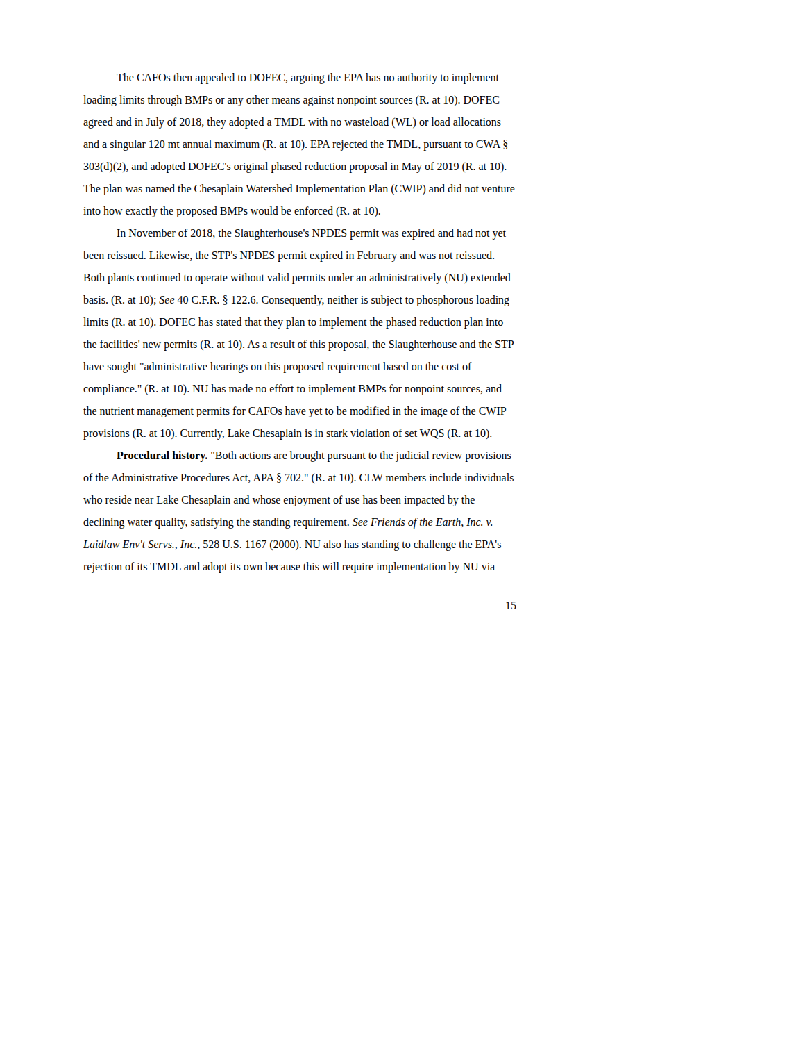The CAFOs then appealed to DOFEC, arguing the EPA has no authority to implement loading limits through BMPs or any other means against nonpoint sources (R. at 10). DOFEC agreed and in July of 2018, they adopted a TMDL with no wasteload (WL) or load allocations and a singular 120 mt annual maximum (R. at 10). EPA rejected the TMDL, pursuant to CWA § 303(d)(2), and adopted DOFEC's original phased reduction proposal in May of 2019 (R. at 10). The plan was named the Chesaplain Watershed Implementation Plan (CWIP) and did not venture into how exactly the proposed BMPs would be enforced (R. at 10).
In November of 2018, the Slaughterhouse's NPDES permit was expired and had not yet been reissued. Likewise, the STP's NPDES permit expired in February and was not reissued. Both plants continued to operate without valid permits under an administratively (NU) extended basis. (R. at 10); See 40 C.F.R. § 122.6. Consequently, neither is subject to phosphorous loading limits (R. at 10). DOFEC has stated that they plan to implement the phased reduction plan into the facilities' new permits (R. at 10). As a result of this proposal, the Slaughterhouse and the STP have sought "administrative hearings on this proposed requirement based on the cost of compliance." (R. at 10). NU has made no effort to implement BMPs for nonpoint sources, and the nutrient management permits for CAFOs have yet to be modified in the image of the CWIP provisions (R. at 10). Currently, Lake Chesaplain is in stark violation of set WQS (R. at 10).
Procedural history. "Both actions are brought pursuant to the judicial review provisions of the Administrative Procedures Act, APA § 702." (R. at 10). CLW members include individuals who reside near Lake Chesaplain and whose enjoyment of use has been impacted by the declining water quality, satisfying the standing requirement. See Friends of the Earth, Inc. v. Laidlaw Env't Servs., Inc., 528 U.S. 1167 (2000). NU also has standing to challenge the EPA's rejection of its TMDL and adopt its own because this will require implementation by NU via
15